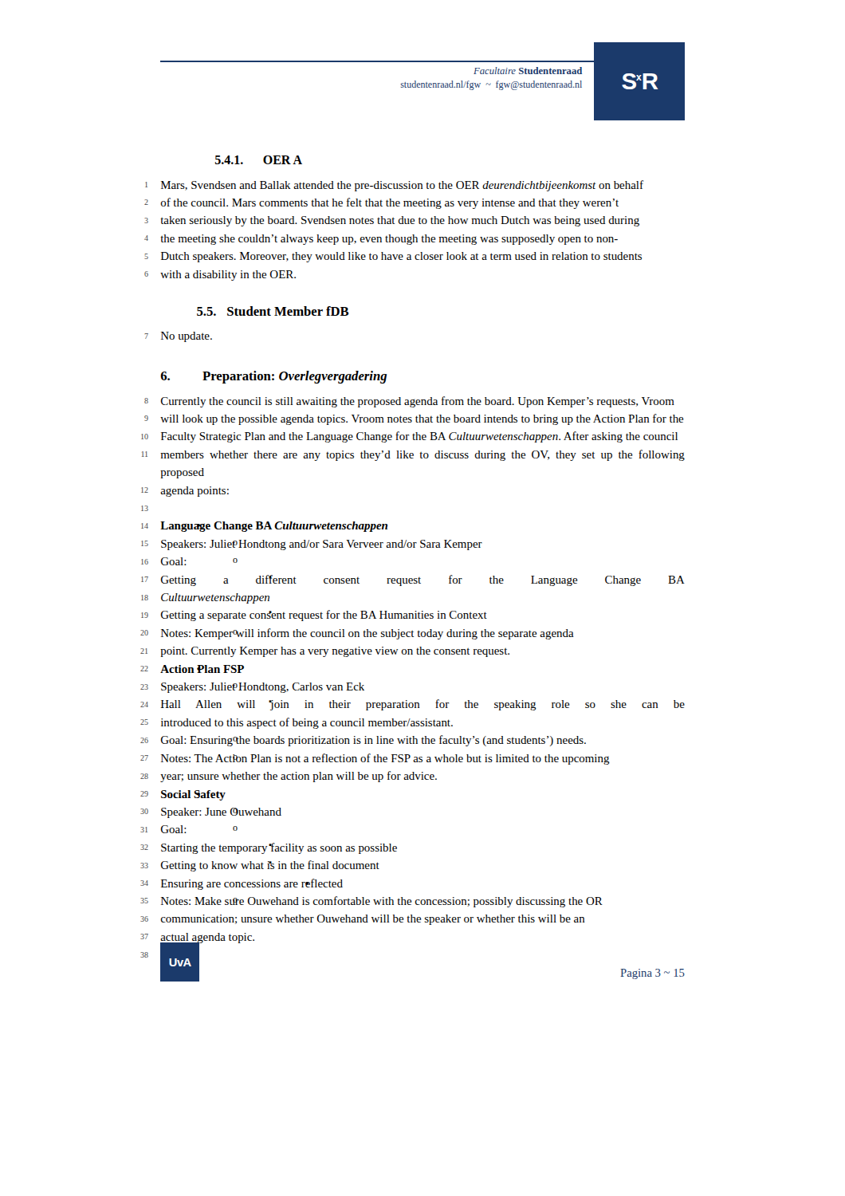Facultaire Studentenraad
studentenraad.nl/fgw ~ fgw@studentenraad.nl
SxR
5.4.1. OER A
Mars, Svendsen and Ballak attended the pre-discussion to the OER deurendichtbijeenkomst on behalf
of the council. Mars comments that he felt that the meeting as very intense and that they weren’t
taken seriously by the board. Svendsen notes that due to the how much Dutch was being used during
the meeting she couldn’t always keep up, even though the meeting was supposedly open to non-
Dutch speakers. Moreover, they would like to have a closer look at a term used in relation to students
with a disability in the OER.
5.5. Student Member fDB
No update.
6. Preparation: Overlegvergadering
Currently the council is still awaiting the proposed agenda from the board. Upon Kemper’s requests, Vroom
will look up the possible agenda topics. Vroom notes that the board intends to bring up the Action Plan for the
Faculty Strategic Plan and the Language Change for the BA Cultuurwetenschappen. After asking the council
members whether there are any topics they’d like to discuss during the OV, they set up the following proposed
agenda points:
•Language Change BA Cultuurwetenschappen
o Speakers: Juliet Hondtong and/or Sara Verveer and/or Sara Kemper
o Goal:
▪Getting a different consent request for the Language Change BA
Cultuurwetenschappen
▪Getting a separate consent request for the BA Humanities in Context
o Notes: Kemper will inform the council on the subject today during the separate agenda
point. Currently Kemper has a very negative view on the consent request.
•Action Plan FSP
o Speakers: Juliet Hondtong, Carlos van Eck
▪Hall Allen will join in their preparation for the speaking role so she can be
introduced to this aspect of being a council member/assistant.
o Goal: Ensuring the boards prioritization is in line with the faculty’s (and students’) needs.
o Notes: The Action Plan is not a reflection of the FSP as a whole but is limited to the upcoming
year; unsure whether the action plan will be up for advice.
•Social Safety
o Speaker: June Ouwehand
o Goal:
▪Starting the temporary facility as soon as possible
▪Getting to know what is in the final document
•Ensuring are concessions are reflected
o Notes: Make sure Ouwehand is comfortable with the concession; possibly discussing the OR
communication; unsure whether Ouwehand will be the speaker or whether this will be an
actual agenda topic.
UvA
Pagina 3 ~ 15